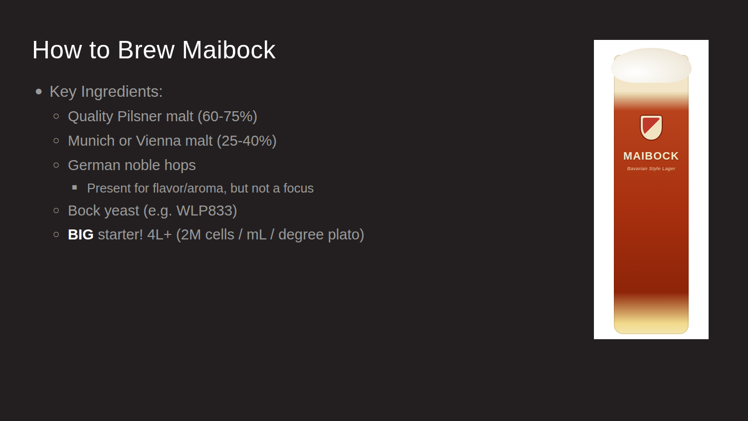How to Brew Maibock
Key Ingredients:
Quality Pilsner malt (60-75%)
Munich or Vienna malt (25-40%)
German noble hops
Present for flavor/aroma, but not a focus
Bock yeast (e.g. WLP833)
BIG starter! 4L+ (2M cells / mL / degree plato)
MAIBOCK
Bavarian Style Lager